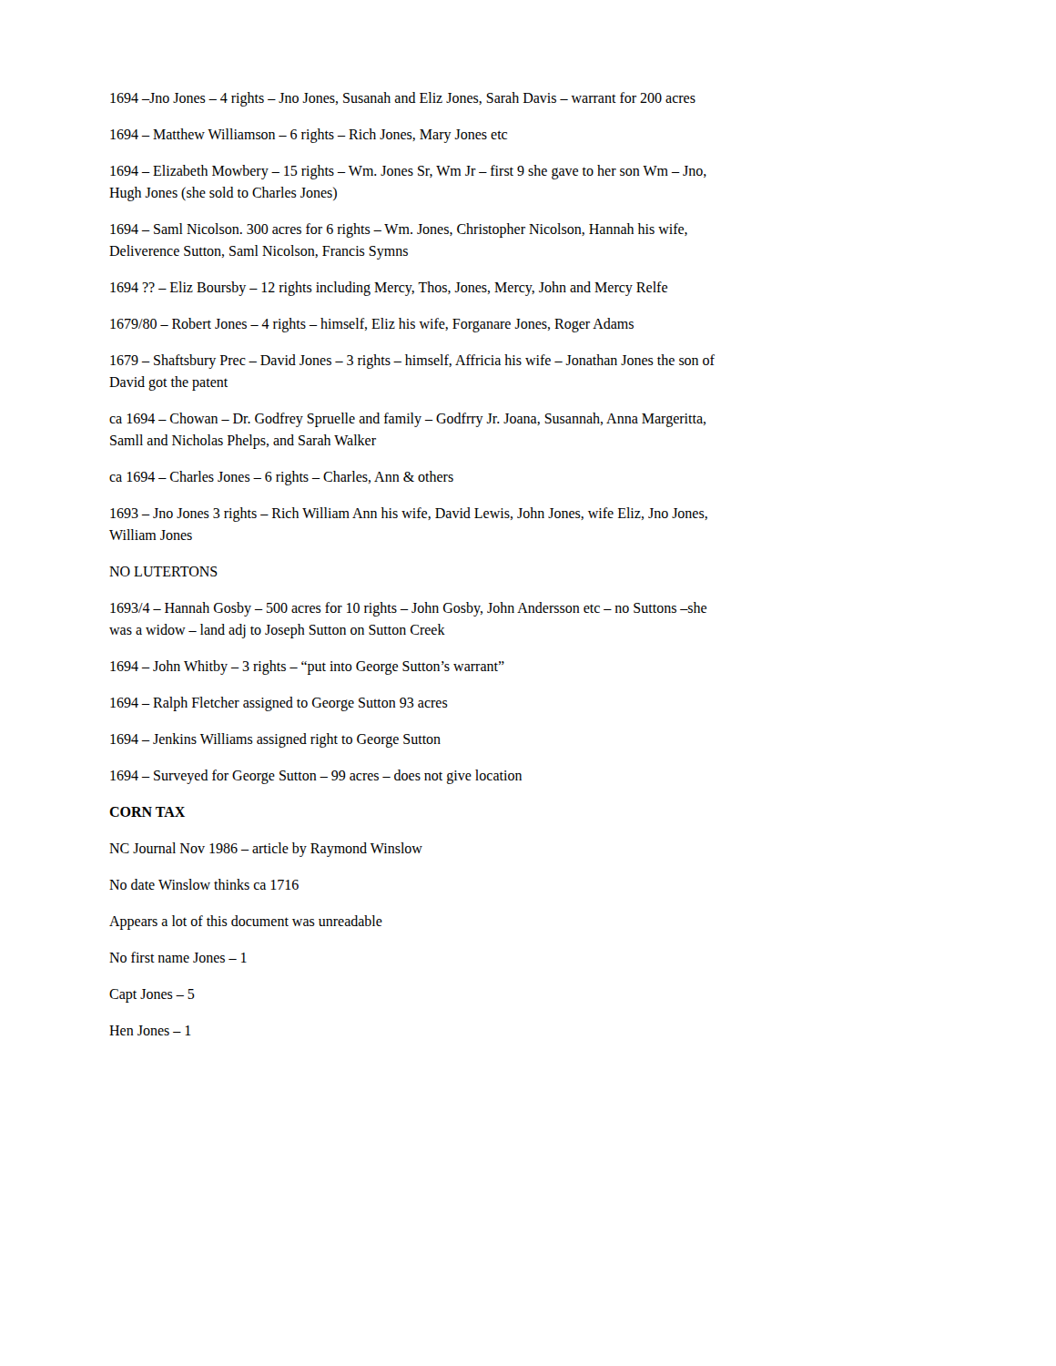1694 –Jno Jones – 4 rights – Jno Jones, Susanah and Eliz Jones, Sarah Davis – warrant for 200 acres
1694 – Matthew Williamson – 6 rights – Rich Jones, Mary Jones etc
1694 – Elizabeth Mowbery – 15 rights – Wm. Jones Sr, Wm Jr – first 9 she gave to her son Wm – Jno, Hugh Jones (she sold to Charles Jones)
1694 – Saml Nicolson. 300 acres for 6 rights – Wm. Jones, Christopher Nicolson, Hannah his wife, Deliverence Sutton, Saml Nicolson, Francis Symns
1694 ?? – Eliz Boursby – 12 rights including Mercy, Thos, Jones, Mercy, John and Mercy Relfe
1679/80 – Robert Jones – 4 rights – himself, Eliz his wife, Forganare Jones, Roger Adams
1679 – Shaftsbury Prec – David Jones – 3 rights – himself, Affricia his wife – Jonathan Jones the son of David got the patent
ca 1694 – Chowan – Dr. Godfrey Spruelle and family – Godfrry Jr. Joana, Susannah, Anna Margeritta, Samll and Nicholas Phelps, and Sarah Walker
ca 1694 – Charles Jones – 6 rights – Charles, Ann & others
1693 – Jno Jones 3 rights – Rich William Ann his wife, David Lewis, John Jones, wife Eliz, Jno Jones, William Jones
NO LUTERTONS
1693/4 – Hannah Gosby – 500 acres for 10 rights – John Gosby, John Andersson etc – no Suttons –she was a widow – land adj to Joseph Sutton on Sutton Creek
1694 – John Whitby – 3 rights – “put into George Sutton’s warrant”
1694 – Ralph Fletcher assigned to George Sutton 93 acres
1694 – Jenkins Williams assigned right to George Sutton
1694 – Surveyed for George Sutton – 99 acres – does not give location
CORN TAX
NC Journal Nov 1986 – article by Raymond Winslow
No date Winslow thinks ca 1716
Appears a lot of this document was unreadable
No first name Jones – 1
Capt Jones – 5
Hen Jones – 1